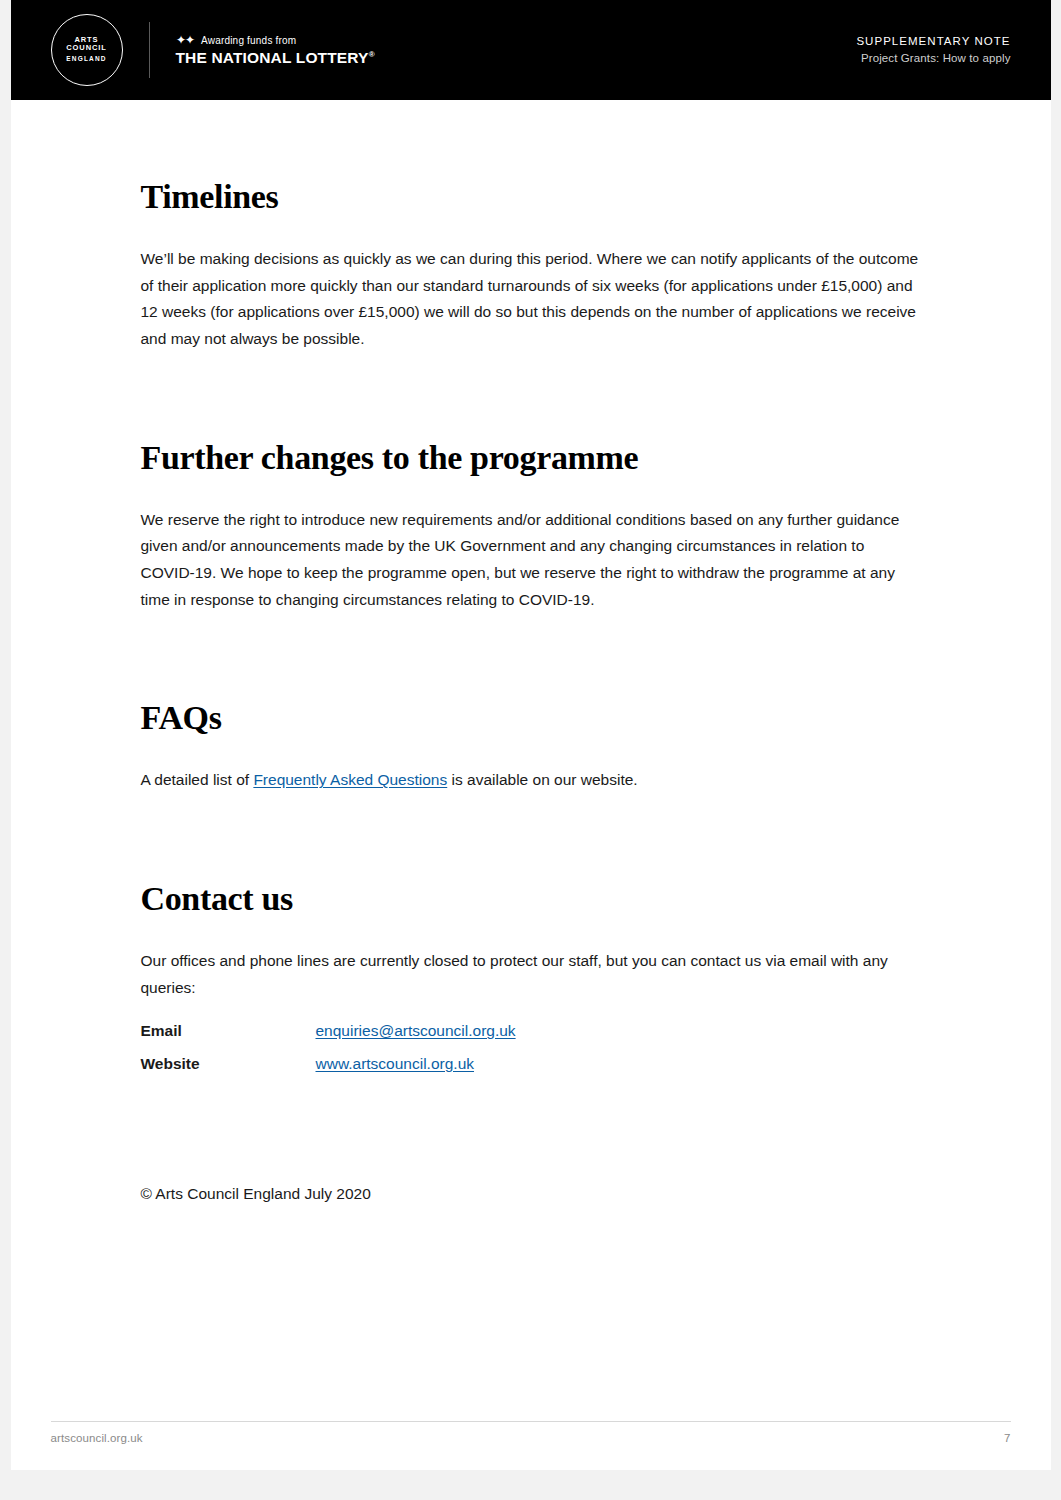ARTS COUNCIL ENGLAND
✦✦Awarding funds from
THE NATIONAL LOTTERY®
SUPPLEMENTARY NOTE
Project Grants: How to apply
Timelines
We’ll be making decisions as quickly as we can during this period. Where we can notify applicants of the outcome of their application more quickly than our standard turnarounds of six weeks (for applications under £15,000) and 12 weeks (for applications over £15,000) we will do so but this depends on the number of applications we receive and may not always be possible.
Further changes to the programme
We reserve the right to introduce new requirements and/or additional conditions based on any further guidance given and/or announcements made by the UK Government and any changing circumstances in relation to COVID-19. We hope to keep the programme open, but we reserve the right to withdraw the programme at any time in response to changing circumstances relating to COVID-19.
FAQs
A detailed list of Frequently Asked Questions is available on our website.
Contact us
Our offices and phone lines are currently closed to protect our staff, but you can contact us via email with any queries:
| Email | enquiries@artscouncil.org.uk |
| Website | www.artscouncil.org.uk |
© Arts Council England July 2020
artscouncil.org.uk
7